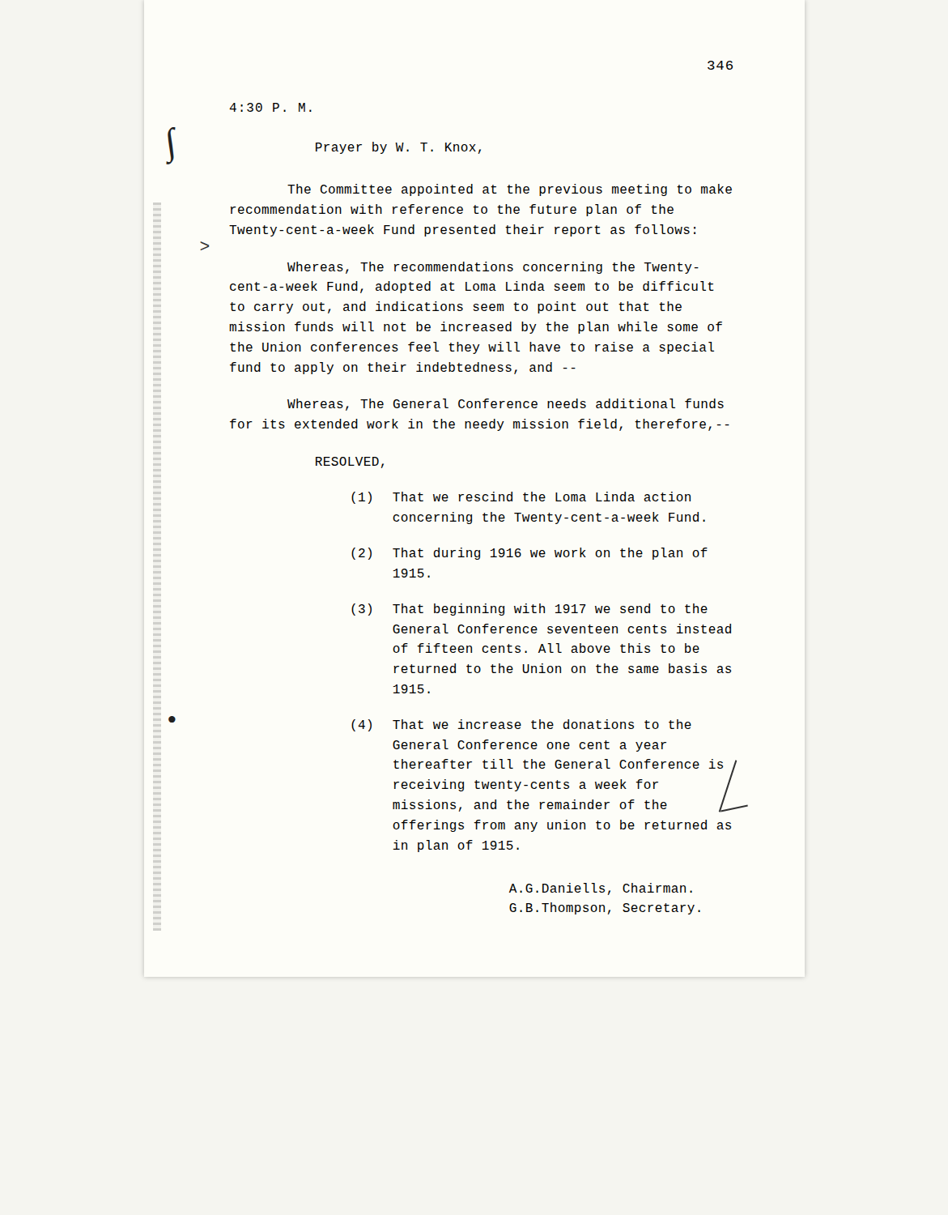∫
•
>
346
4:30 P. M.
Prayer by W. T. Knox,
The Committee appointed at the previous meeting to make recommendation with reference to the future plan of the Twenty-cent-a-week Fund presented their report as follows:
Whereas, The recommendations concerning the Twenty-cent-a-week Fund, adopted at Loma Linda seem to be difficult to carry out, and indications seem to point out that the mission funds will not be increased by the plan while some of the Union conferences feel they will have to raise a special fund to apply on their indebtedness, and --
Whereas, The General Conference needs additional funds for its extended work in the needy mission field, therefore,--
RESOLVED,
(1) That we rescind the Loma Linda action concerning the Twenty-cent-a-week Fund.
(2) That during 1916 we work on the plan of 1915.
(3) That beginning with 1917 we send to the General Conference seventeen cents instead of fifteen cents. All above this to be returned to the Union on the same basis as 1915.
(4) That we increase the donations to the General Conference one cent a year thereafter till the General Conference is receiving twenty-cents a week for missions, and the remainder of the offerings from any union to be returned as in plan of 1915.
A.G.Daniells, Chairman.
G.B.Thompson, Secretary.